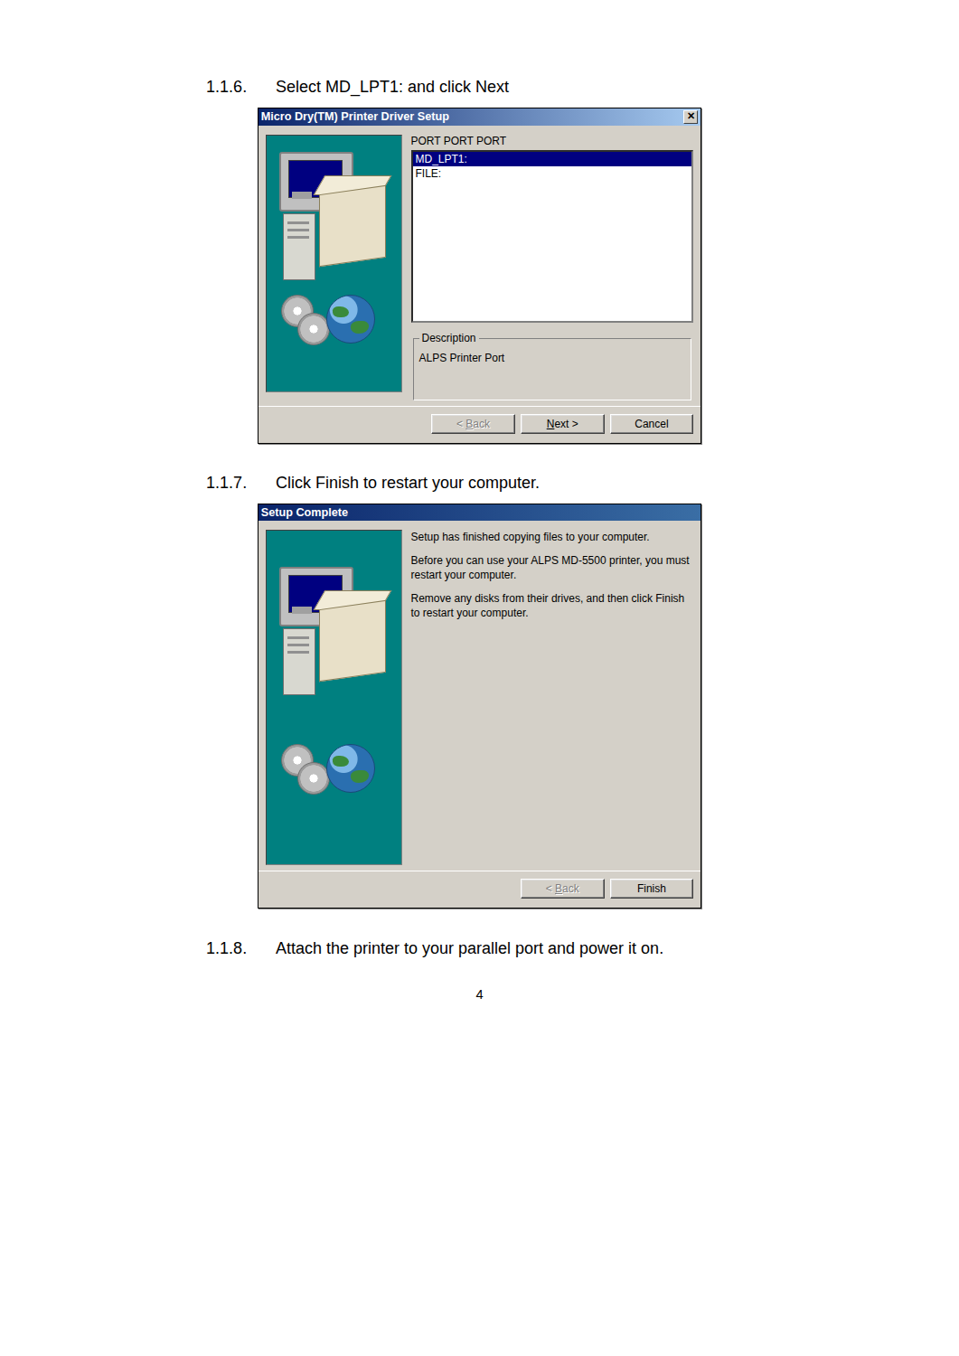1.1.6. Select MD_LPT1: and click Next
Micro Dry(TM) Printer Driver Setup ✕
PORT PORT PORT
MD_LPT1:
FILE:
Description
ALPS Printer Port
< Back
Next >
Cancel
1.1.7. Click Finish to restart your computer.
Setup Complete
Setup has finished copying files to your computer.
Before you can use your ALPS MD-5500 printer, you must restart your computer.
Remove any disks from their drives, and then click Finish to restart your computer.
< Back
Finish
1.1.8. Attach the printer to your parallel port and power it on.
4